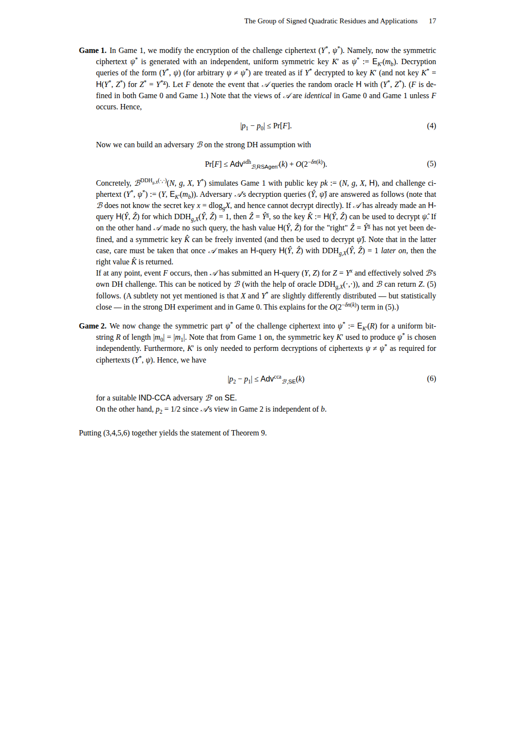The Group of Signed Quadratic Residues and Applications17
Game 1.
In Game 1, we modify the encryption of the challenge ciphertext (Y*, ψ*). Namely, now the symmetric ciphertext ψ* is generated with an independent, uniform symmetric key K′ as ψ* := EK′(mb). Decryption queries of the form (Y*, ψ) (for arbitrary ψ ≠ ψ*) are treated as if Y* decrypted to key K′ (and not key K* = H(Y*, Z*) for Z* = Y*x). Let F denote the event that 𝒜 queries the random oracle H with (Y*, Z*). (F is defined in both Game 0 and Game 1.) Note that the views of 𝒜 are identical in Game 0 and Game 1 unless F occurs. Hence, |p1 − p0| ≤ Pr[F]. (4) Now we can build an adversary ℬ on the strong DH assumption with Pr[F] ≤ Advsdhℬ,RSAgen′(k) + O(2−δn(k)). (5) Concretely, ℬDDHg,X(·,·)(N, g, X, Y*) simulates Game 1 with public key pk := (N, g, X, H), and challenge ciphertext (Y*, ψ*) := (Y, EK′(mb)). Adversary 𝒜's decryption queries (Ŷ, ψ̂) are answered as follows (note that ℬ does not know the secret key x = dloggX, and hence cannot decrypt directly). If 𝒜 has already made an H-query H(Ŷ, Ẑ) for which DDHg,X(Ŷ, Ẑ) = 1, then Ẑ = Ŷx, so the key K̂ := H(Ŷ, Ẑ) can be used to decrypt ψ̂. If on the other hand 𝒜 made no such query, the hash value H(Ŷ, Ẑ) for the "right" Ẑ = Ŷx has not yet been defined, and a symmetric key K̂ can be freely invented (and then be used to decrypt ψ̂). Note that in the latter case, care must be taken that once 𝒜 makes an H-query H(Ŷ, Ẑ) with DDHg,X(Ŷ, Ẑ) = 1 later on, then the right value K̂ is returned.
If at any point, event F occurs, then 𝒜 has submitted an H-query (Y, Z) for Z = Yx and effectively solved ℬ's own DH challenge. This can be noticed by ℬ (with the help of oracle DDHg,X(·,·)), and ℬ can return Z. (5) follows. (A subtlety not yet mentioned is that X and Y* are slightly differently distributed — but statistically close — in the strong DH experiment and in Game 0. This explains for the O(2−δn(k)) term in (5).)
Game 2.
We now change the symmetric part ψ* of the challenge ciphertext into ψ* := EK′(R) for a uniform bit-string R of length |m0| = |m1|. Note that from Game 1 on, the symmetric key K′ used to produce ψ* is chosen independently. Furthermore, K′ is only needed to perform decryptions of ciphertexts ψ ≠ ψ* as required for ciphertexts (Y*, ψ). Hence, we have |p2 − p1| ≤ Advccaℬ′,SE(k) (6) for a suitable IND-CCA adversary ℬ′ on SE.
On the other hand, p2 = 1/2 since 𝒜's view in Game 2 is independent of b.
Putting (3,4,5,6) together yields the statement of Theorem 9.